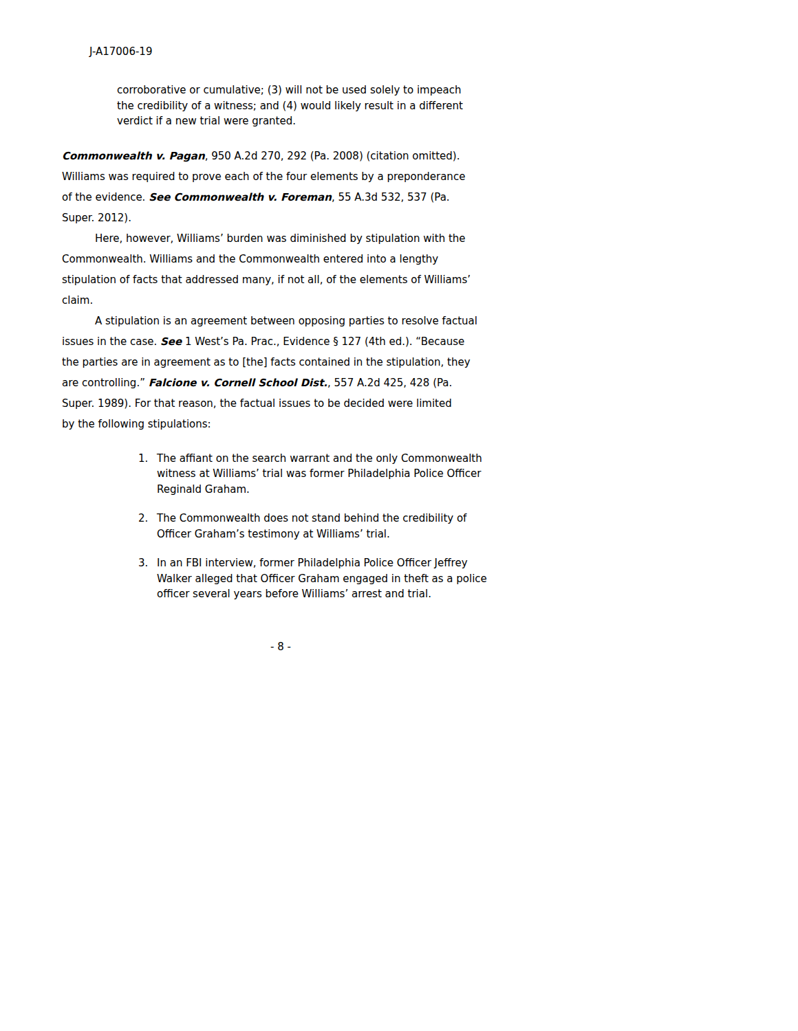J-A17006-19
corroborative or cumulative; (3) will not be used solely to impeach the credibility of a witness; and (4) would likely result in a different verdict if a new trial were granted.
Commonwealth v. Pagan, 950 A.2d 270, 292 (Pa. 2008) (citation omitted).
Williams was required to prove each of the four elements by a preponderance
of the evidence. See Commonwealth v. Foreman, 55 A.3d 532, 537 (Pa.
Super. 2012).
Here, however, Williams’ burden was diminished by stipulation with the
Commonwealth. Williams and the Commonwealth entered into a lengthy
stipulation of facts that addressed many, if not all, of the elements of Williams’
claim.
A stipulation is an agreement between opposing parties to resolve factual
issues in the case. See 1 West’s Pa. Prac., Evidence § 127 (4th ed.). “Because
the parties are in agreement as to [the] facts contained in the stipulation, they
are controlling.” Falcione v. Cornell School Dist., 557 A.2d 425, 428 (Pa.
Super. 1989). For that reason, the factual issues to be decided were limited
by the following stipulations:
The affiant on the search warrant and the only Commonwealth witness at Williams’ trial was former Philadelphia Police Officer Reginald Graham.
The Commonwealth does not stand behind the credibility of Officer Graham’s testimony at Williams’ trial.
In an FBI interview, former Philadelphia Police Officer Jeffrey Walker alleged that Officer Graham engaged in theft as a police officer several years before Williams’ arrest and trial.
- 8 -